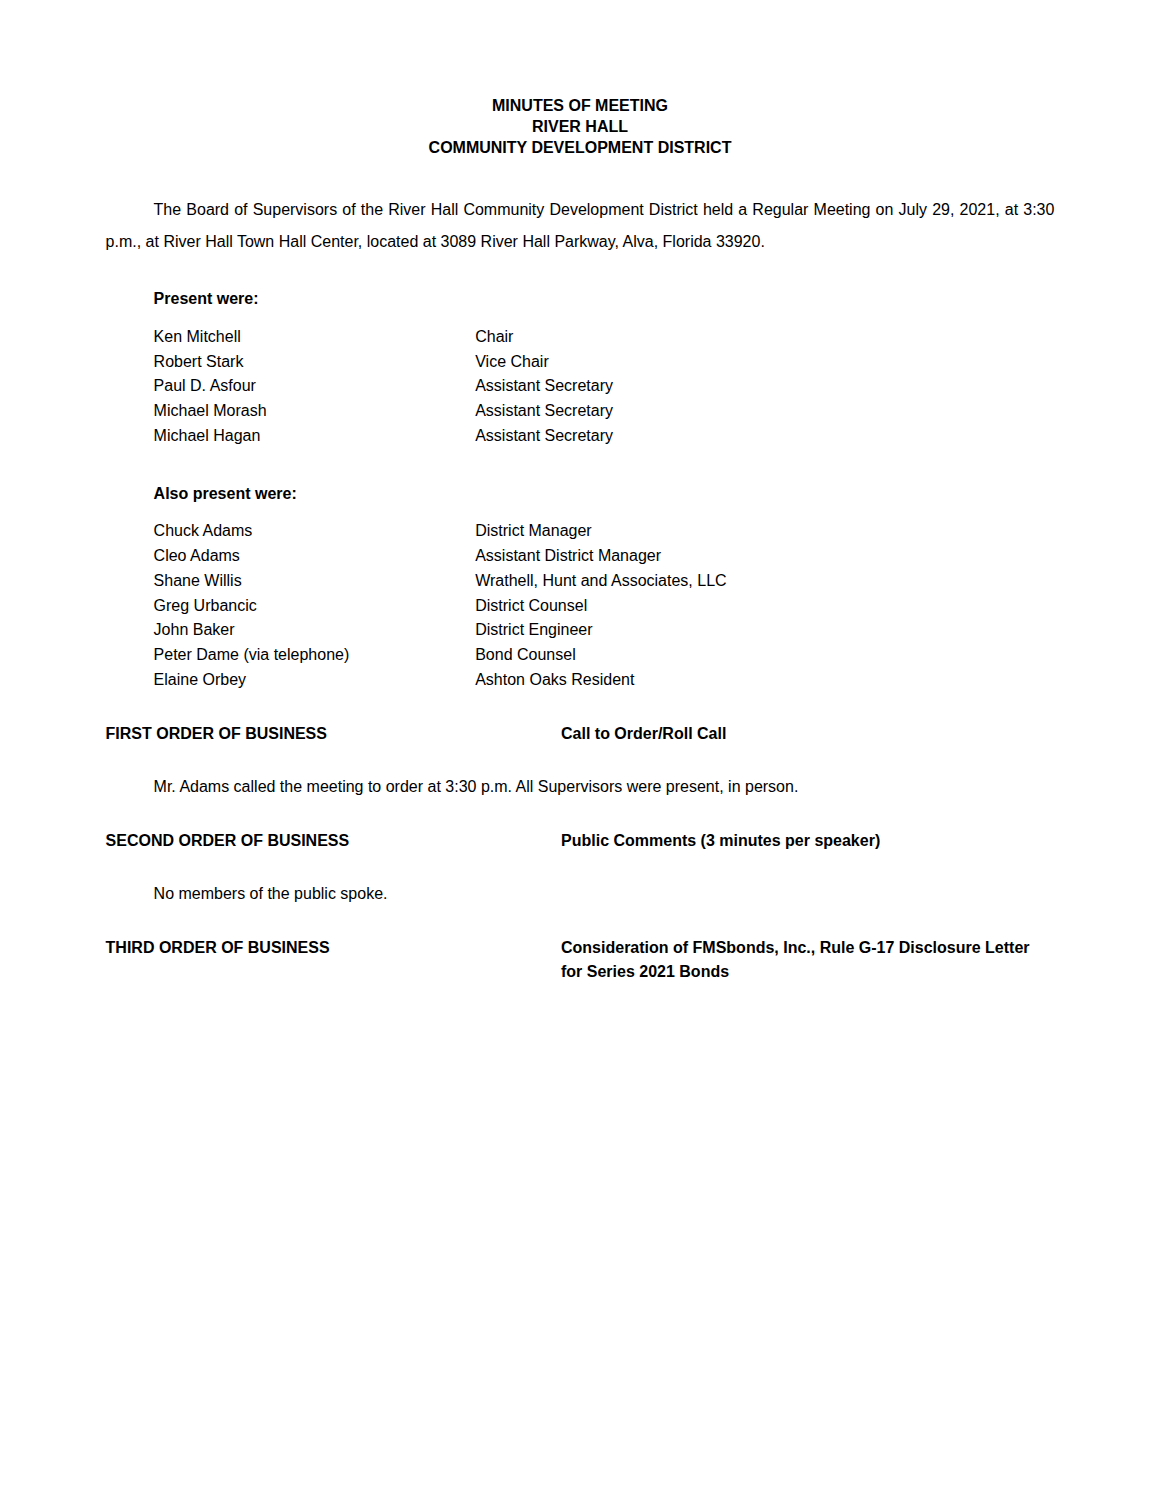MINUTES OF MEETING
RIVER HALL
COMMUNITY DEVELOPMENT DISTRICT
The Board of Supervisors of the River Hall Community Development District held a Regular Meeting on July 29, 2021, at 3:30 p.m., at River Hall Town Hall Center, located at 3089 River Hall Parkway, Alva, Florida 33920.
Present were:
| Ken Mitchell | Chair |
| Robert Stark | Vice Chair |
| Paul D. Asfour | Assistant Secretary |
| Michael Morash | Assistant Secretary |
| Michael Hagan | Assistant Secretary |
Also present were:
| Chuck Adams | District Manager |
| Cleo Adams | Assistant District Manager |
| Shane Willis | Wrathell, Hunt and Associates, LLC |
| Greg Urbancic | District Counsel |
| John Baker | District Engineer |
| Peter Dame (via telephone) | Bond Counsel |
| Elaine Orbey | Ashton Oaks Resident |
| FIRST ORDER OF BUSINESS | Call to Order/Roll Call |
Mr. Adams called the meeting to order at 3:30 p.m. All Supervisors were present, in person.
| SECOND ORDER OF BUSINESS | Public Comments (3 minutes per speaker) |
No members of the public spoke.
| THIRD ORDER OF BUSINESS | Consideration of FMSbonds, Inc., Rule G-17 Disclosure Letter for Series 2021 Bonds |